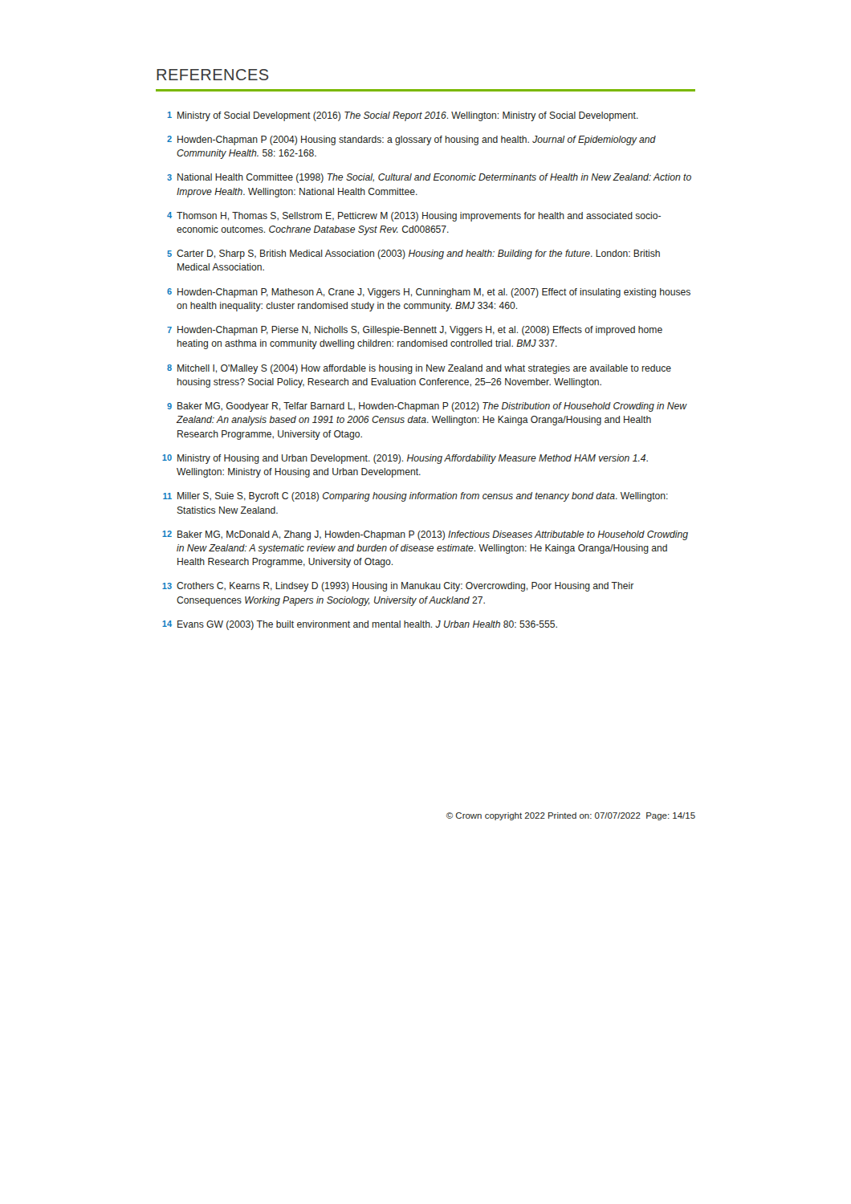REFERENCES
Ministry of Social Development (2016) The Social Report 2016. Wellington: Ministry of Social Development.
Howden-Chapman P (2004) Housing standards: a glossary of housing and health. Journal of Epidemiology and Community Health. 58: 162-168.
National Health Committee (1998) The Social, Cultural and Economic Determinants of Health in New Zealand: Action to Improve Health. Wellington: National Health Committee.
Thomson H, Thomas S, Sellstrom E, Petticrew M (2013) Housing improvements for health and associated socio-economic outcomes. Cochrane Database Syst Rev. Cd008657.
Carter D, Sharp S, British Medical Association (2003) Housing and health: Building for the future. London: British Medical Association.
Howden-Chapman P, Matheson A, Crane J, Viggers H, Cunningham M, et al. (2007) Effect of insulating existing houses on health inequality: cluster randomised study in the community. BMJ 334: 460.
Howden-Chapman P, Pierse N, Nicholls S, Gillespie-Bennett J, Viggers H, et al. (2008) Effects of improved home heating on asthma in community dwelling children: randomised controlled trial. BMJ 337.
Mitchell I, O'Malley S (2004) How affordable is housing in New Zealand and what strategies are available to reduce housing stress? Social Policy, Research and Evaluation Conference, 25–26 November. Wellington.
Baker MG, Goodyear R, Telfar Barnard L, Howden-Chapman P (2012) The Distribution of Household Crowding in New Zealand: An analysis based on 1991 to 2006 Census data. Wellington: He Kainga Oranga/Housing and Health Research Programme, University of Otago.
Ministry of Housing and Urban Development. (2019). Housing Affordability Measure Method HAM version 1.4. Wellington: Ministry of Housing and Urban Development.
Miller S, Suie S, Bycroft C (2018) Comparing housing information from census and tenancy bond data. Wellington: Statistics New Zealand.
Baker MG, McDonald A, Zhang J, Howden-Chapman P (2013) Infectious Diseases Attributable to Household Crowding in New Zealand: A systematic review and burden of disease estimate. Wellington: He Kainga Oranga/Housing and Health Research Programme, University of Otago.
Crothers C, Kearns R, Lindsey D (1993) Housing in Manukau City: Overcrowding, Poor Housing and Their Consequences Working Papers in Sociology, University of Auckland 27.
Evans GW (2003) The built environment and mental health. J Urban Health 80: 536-555.
© Crown copyright 2022 Printed on: 07/07/2022 Page: 14/15